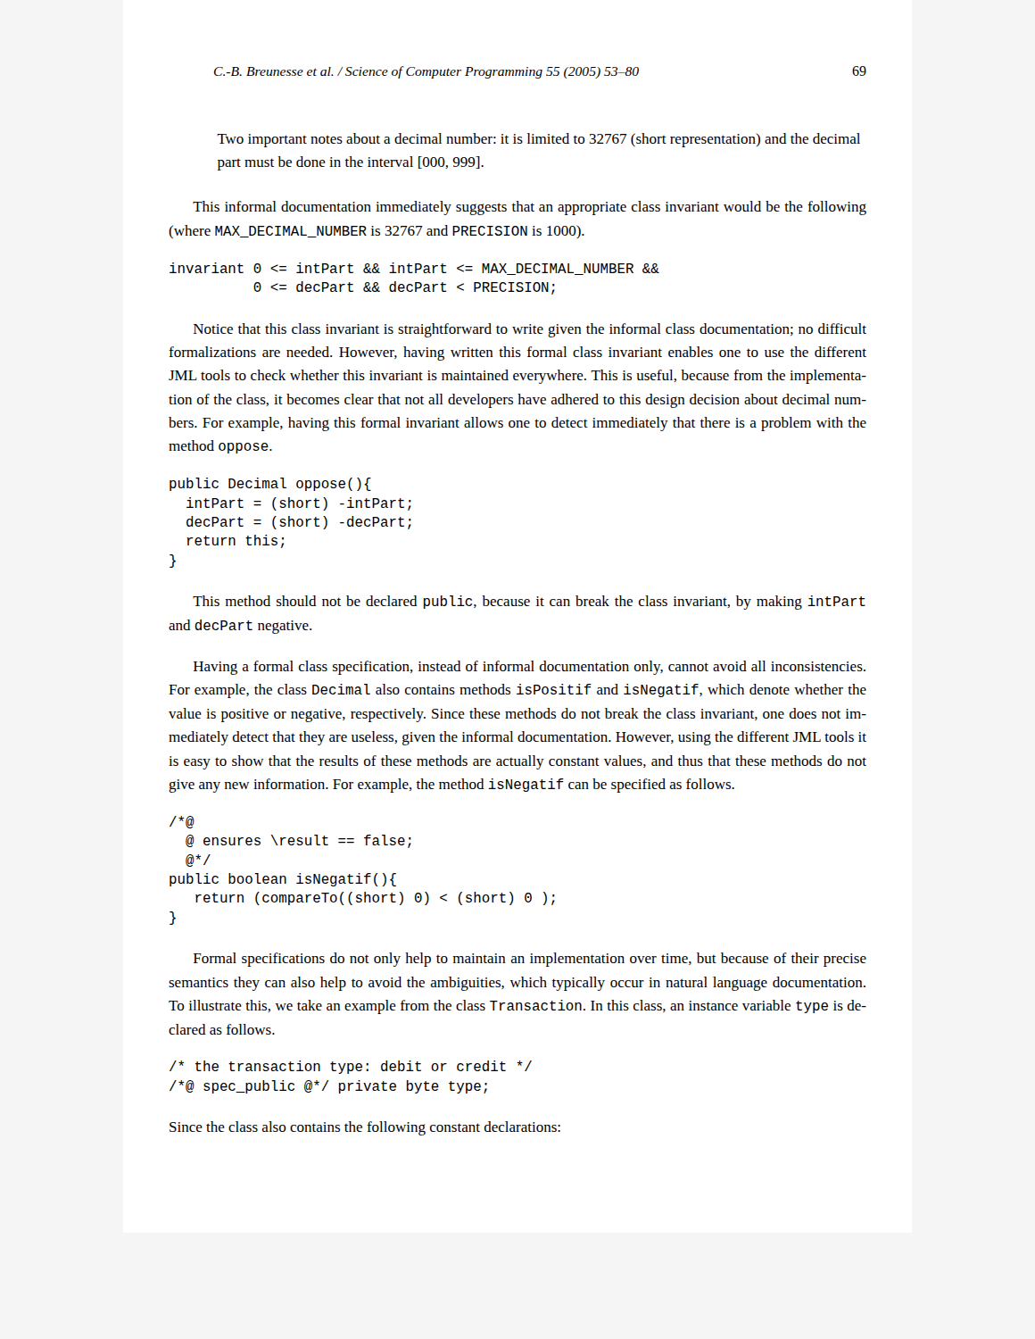C.-B. Breunesse et al. / Science of Computer Programming 55 (2005) 53–80 69
Two important notes about a decimal number: it is limited to 32767 (short representation) and the decimal part must be done in the interval [000, 999].
This informal documentation immediately suggests that an appropriate class invariant would be the following (where MAX_DECIMAL_NUMBER is 32767 and PRECISION is 1000).
invariant 0 <= intPart && intPart <= MAX_DECIMAL_NUMBER &&
          0 <= decPart && decPart < PRECISION;
Notice that this class invariant is straightforward to write given the informal class documentation; no difficult formalizations are needed. However, having written this formal class invariant enables one to use the different JML tools to check whether this invariant is maintained everywhere. This is useful, because from the implementation of the class, it becomes clear that not all developers have adhered to this design decision about decimal numbers. For example, having this formal invariant allows one to detect immediately that there is a problem with the method oppose.
public Decimal oppose(){
  intPart = (short) -intPart;
  decPart = (short) -decPart;
  return this;
}
This method should not be declared public, because it can break the class invariant, by making intPart and decPart negative.
Having a formal class specification, instead of informal documentation only, cannot avoid all inconsistencies. For example, the class Decimal also contains methods isPositif and isNegatif, which denote whether the value is positive or negative, respectively. Since these methods do not break the class invariant, one does not immediately detect that they are useless, given the informal documentation. However, using the different JML tools it is easy to show that the results of these methods are actually constant values, and thus that these methods do not give any new information. For example, the method isNegatif can be specified as follows.
/*@
  @ ensures \result == false;
  @*/
public boolean isNegatif(){
   return (compareTo((short) 0) < (short) 0 );
}
Formal specifications do not only help to maintain an implementation over time, but because of their precise semantics they can also help to avoid the ambiguities, which typically occur in natural language documentation. To illustrate this, we take an example from the class Transaction. In this class, an instance variable type is declared as follows.
/* the transaction type: debit or credit */
/*@ spec_public @*/ private byte type;
Since the class also contains the following constant declarations: